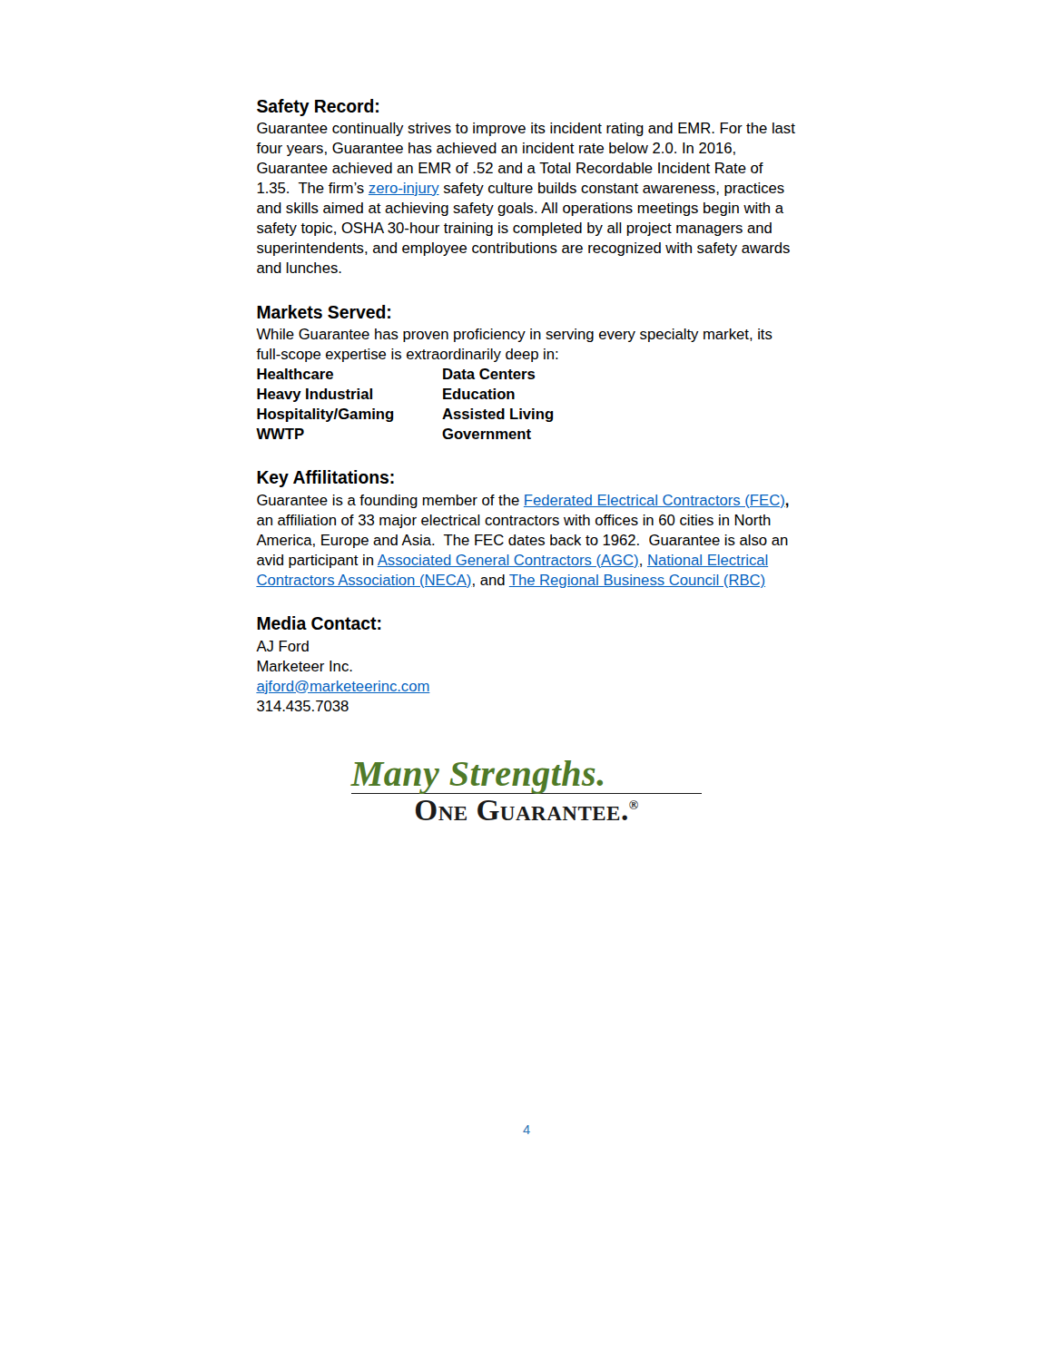Safety Record:
Guarantee continually strives to improve its incident rating and EMR. For the last four years, Guarantee has achieved an incident rate below 2.0. In 2016, Guarantee achieved an EMR of .52 and a Total Recordable Incident Rate of 1.35. The firm’s zero-injury safety culture builds constant awareness, practices and skills aimed at achieving safety goals. All operations meetings begin with a safety topic, OSHA 30-hour training is completed by all project managers and superintendents, and employee contributions are recognized with safety awards and lunches.
Markets Served:
While Guarantee has proven proficiency in serving every specialty market, its full-scope expertise is extraordinarily deep in:
| Healthcare | Data Centers |
| Heavy Industrial | Education |
| Hospitality/Gaming | Assisted Living |
| WWTP | Government |
Key Affilitations:
Guarantee is a founding member of the Federated Electrical Contractors (FEC), an affiliation of 33 major electrical contractors with offices in 60 cities in North America, Europe and Asia. The FEC dates back to 1962. Guarantee is also an avid participant in Associated General Contractors (AGC), National Electrical Contractors Association (NECA), and The Regional Business Council (RBC)
Media Contact:
AJ Ford
Marketeer Inc.
ajford@marketeerinc.com
314.435.7038
Many Strengths.
One Guarantee.®
4